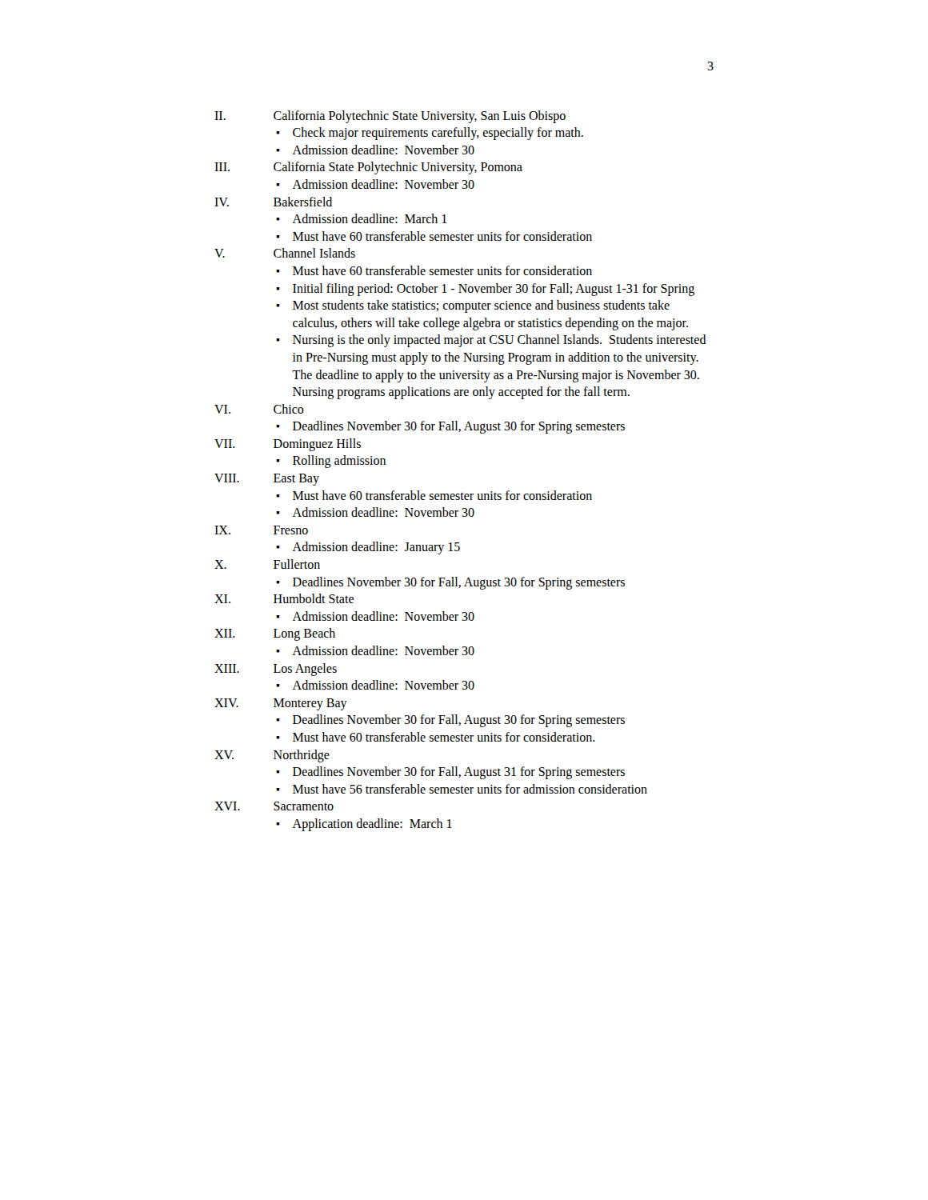3
II. California Polytechnic State University, San Luis Obispo
Check major requirements carefully, especially for math.
Admission deadline: November 30
III. California State Polytechnic University, Pomona
Admission deadline: November 30
IV. Bakersfield
Admission deadline: March 1
Must have 60 transferable semester units for consideration
V. Channel Islands
Must have 60 transferable semester units for consideration
Initial filing period: October 1 - November 30 for Fall; August 1-31 for Spring
Most students take statistics; computer science and business students take calculus, others will take college algebra or statistics depending on the major.
Nursing is the only impacted major at CSU Channel Islands. Students interested in Pre-Nursing must apply to the Nursing Program in addition to the university. The deadline to apply to the university as a Pre-Nursing major is November 30. Nursing programs applications are only accepted for the fall term.
VI. Chico
Deadlines November 30 for Fall, August 30 for Spring semesters
VII. Dominguez Hills
Rolling admission
VIII. East Bay
Must have 60 transferable semester units for consideration
Admission deadline: November 30
IX. Fresno
Admission deadline: January 15
X. Fullerton
Deadlines November 30 for Fall, August 30 for Spring semesters
XI. Humboldt State
Admission deadline: November 30
XII. Long Beach
Admission deadline: November 30
XIII. Los Angeles
Admission deadline: November 30
XIV. Monterey Bay
Deadlines November 30 for Fall, August 30 for Spring semesters
Must have 60 transferable semester units for consideration.
XV. Northridge
Deadlines November 30 for Fall, August 31 for Spring semesters
Must have 56 transferable semester units for admission consideration
XVI. Sacramento
Application deadline: March 1